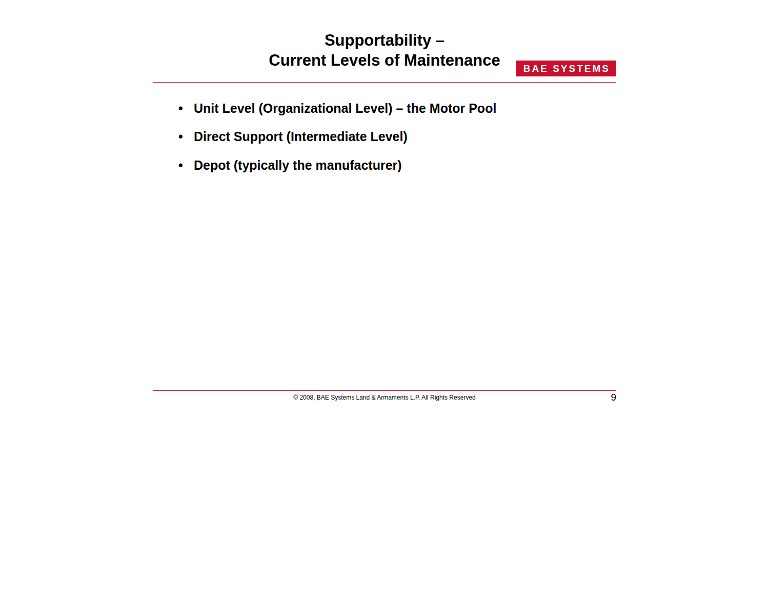BAE SYSTEMS
Supportability –
Current Levels of Maintenance
Unit Level (Organizational Level) – the Motor Pool
Direct Support (Intermediate Level)
Depot (typically the manufacturer)
© 2008, BAE Systems Land & Armaments L.P. All Rights Reserved
9